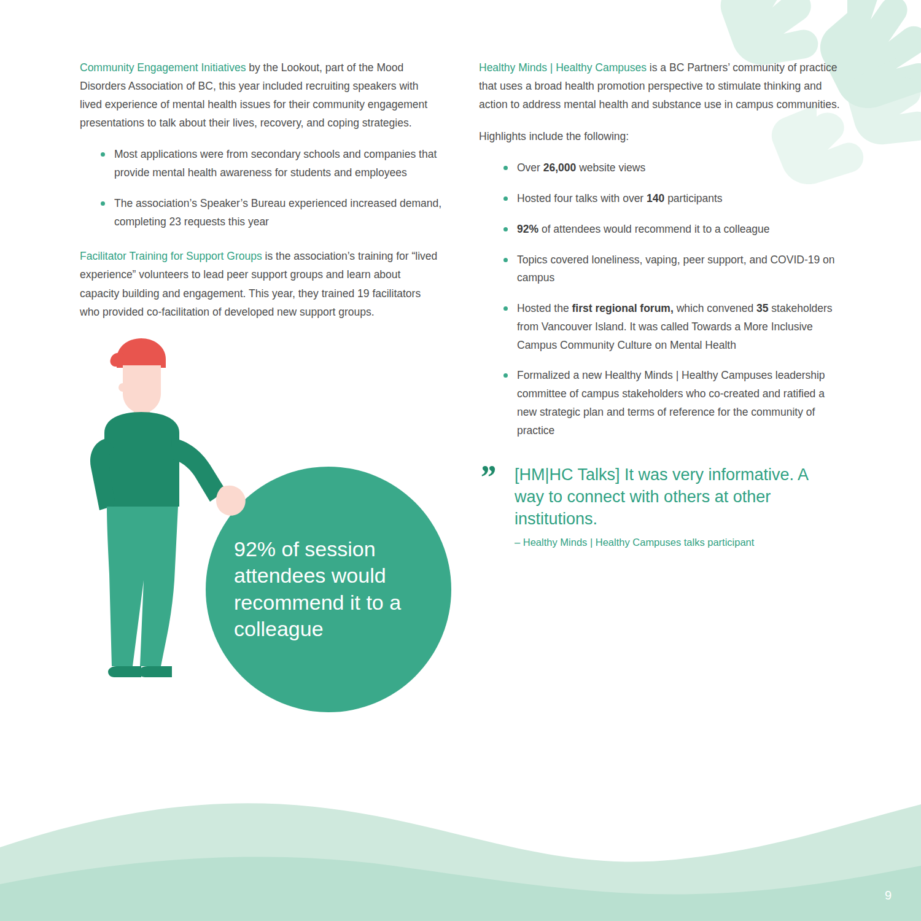Community Engagement Initiatives by the Lookout, part of the Mood Disorders Association of BC, this year included recruiting speakers with lived experience of mental health issues for their community engagement presentations to talk about their lives, recovery, and coping strategies.
Most applications were from secondary schools and companies that provide mental health awareness for students and employees
The association’s Speaker’s Bureau experienced increased demand, completing 23 requests this year
Facilitator Training for Support Groups is the association’s training for “lived experience” volunteers to lead peer support groups and learn about capacity building and engagement. This year, they trained 19 facilitators who provided co-facilitation of developed new support groups.
92% of session attendees would recommend it to a colleague
Healthy Minds | Healthy Campuses is a BC Partners’ community of practice that uses a broad health promotion perspective to stimulate thinking and action to address mental health and substance use in campus communities.
Highlights include the following:
Over 26,000 website views
Hosted four talks with over 140 participants
92% of attendees would recommend it to a colleague
Topics covered loneliness, vaping, peer support, and COVID-19 on campus
Hosted the first regional forum, which convened 35 stakeholders from Vancouver Island. It was called Towards a More Inclusive Campus Community Culture on Mental Health
Formalized a new Healthy Minds | Healthy Campuses leadership committee of campus stakeholders who co-created and ratified a new strategic plan and terms of reference for the community of practice
”
[HM|HC Talks] It was very informative. A way to connect with others at other institutions.
– Healthy Minds | Healthy Campuses talks participant
9